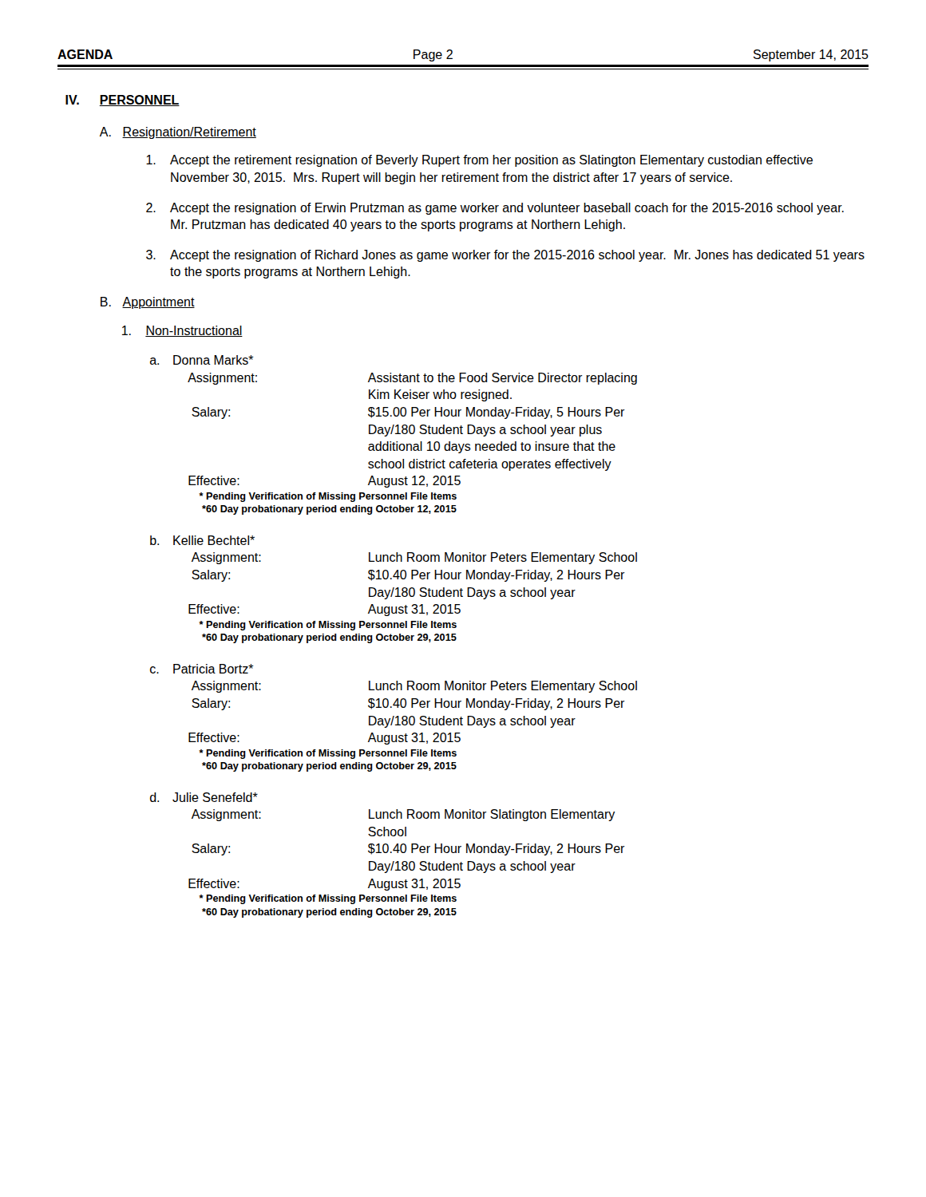AGENDA
Page 2
September 14, 2015
IV. PERSONNEL
A. Resignation/Retirement
1.
Accept the retirement resignation of Beverly Rupert from her position as Slatington Elementary custodian effective November 30, 2015. Mrs. Rupert will begin her retirement from the district after 17 years of service.
2.
Accept the resignation of Erwin Prutzman as game worker and volunteer baseball coach for the 2015-2016 school year. Mr. Prutzman has dedicated 40 years to the sports programs at Northern Lehigh.
3.
Accept the resignation of Richard Jones as game worker for the 2015-2016 school year. Mr. Jones has dedicated 51 years to the sports programs at Northern Lehigh.
B. Appointment
1. Non-Instructional
a. Donna Marks*
| Assignment: | Assistant to the Food Service Director replacing Kim Keiser who resigned. |
| Salary: | $15.00 Per Hour Monday-Friday, 5 Hours Per Day/180 Student Days a school year plus additional 10 days needed to insure that the school district cafeteria operates effectively |
| Effective: | August 12, 2015 |
* Pending Verification of Missing Personnel File Items
*60 Day probationary period ending October 12, 2015
b. Kellie Bechtel*
| Assignment: | Lunch Room Monitor Peters Elementary School |
| Salary: | $10.40 Per Hour Monday-Friday, 2 Hours Per Day/180 Student Days a school year |
| Effective: | August 31, 2015 |
* Pending Verification of Missing Personnel File Items
*60 Day probationary period ending October 29, 2015
c. Patricia Bortz*
| Assignment: | Lunch Room Monitor Peters Elementary School |
| Salary: | $10.40 Per Hour Monday-Friday, 2 Hours Per Day/180 Student Days a school year |
| Effective: | August 31, 2015 |
* Pending Verification of Missing Personnel File Items
*60 Day probationary period ending October 29, 2015
d. Julie Senefeld*
| Assignment: | Lunch Room Monitor Slatington Elementary School |
| Salary: | $10.40 Per Hour Monday-Friday, 2 Hours Per Day/180 Student Days a school year |
| Effective: | August 31, 2015 |
* Pending Verification of Missing Personnel File Items
*60 Day probationary period ending October 29, 2015